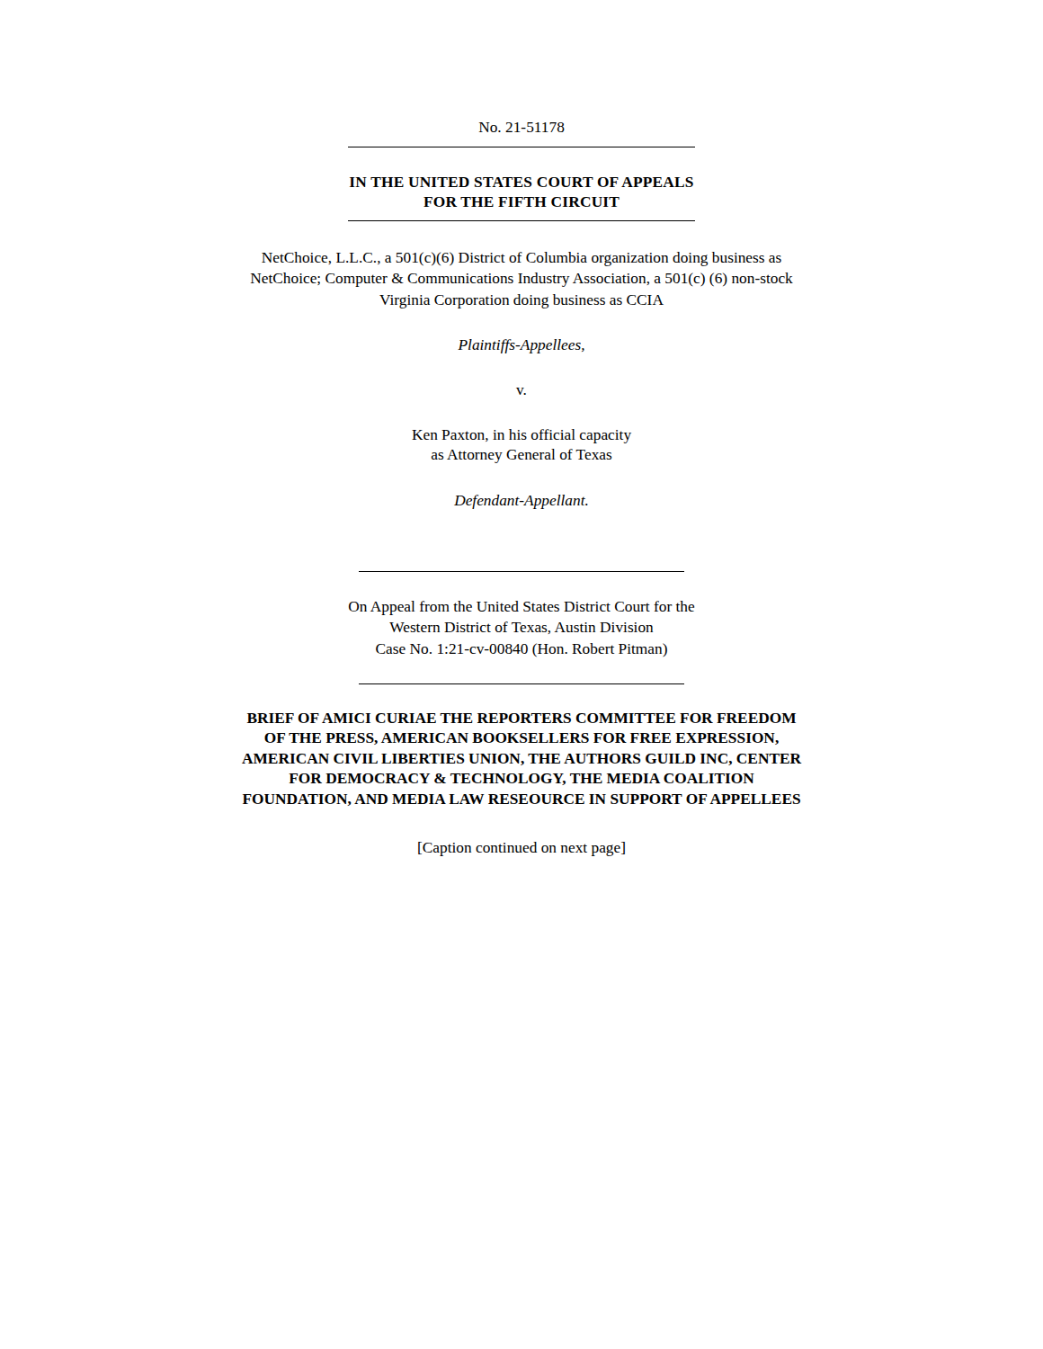No. 21-51178
IN THE UNITED STATES COURT OF APPEALS
FOR THE FIFTH CIRCUIT
NetChoice, L.L.C., a 501(c)(6) District of Columbia organization doing business as NetChoice; Computer & Communications Industry Association, a 501(c) (6) non-stock Virginia Corporation doing business as CCIA
Plaintiffs-Appellees,
v.
Ken Paxton, in his official capacity
as Attorney General of Texas
Defendant-Appellant.
On Appeal from the United States District Court for the
Western District of Texas, Austin Division
Case No. 1:21-cv-00840 (Hon. Robert Pitman)
BRIEF OF AMICI CURIAE THE REPORTERS COMMITTEE FOR FREEDOM OF THE PRESS, AMERICAN BOOKSELLERS FOR FREE EXPRESSION, AMERICAN CIVIL LIBERTIES UNION, THE AUTHORS GUILD INC, CENTER FOR DEMOCRACY & TECHNOLOGY, THE MEDIA COALITION FOUNDATION, AND MEDIA LAW RESEOURCE IN SUPPORT OF APPELLEES
[Caption continued on next page]